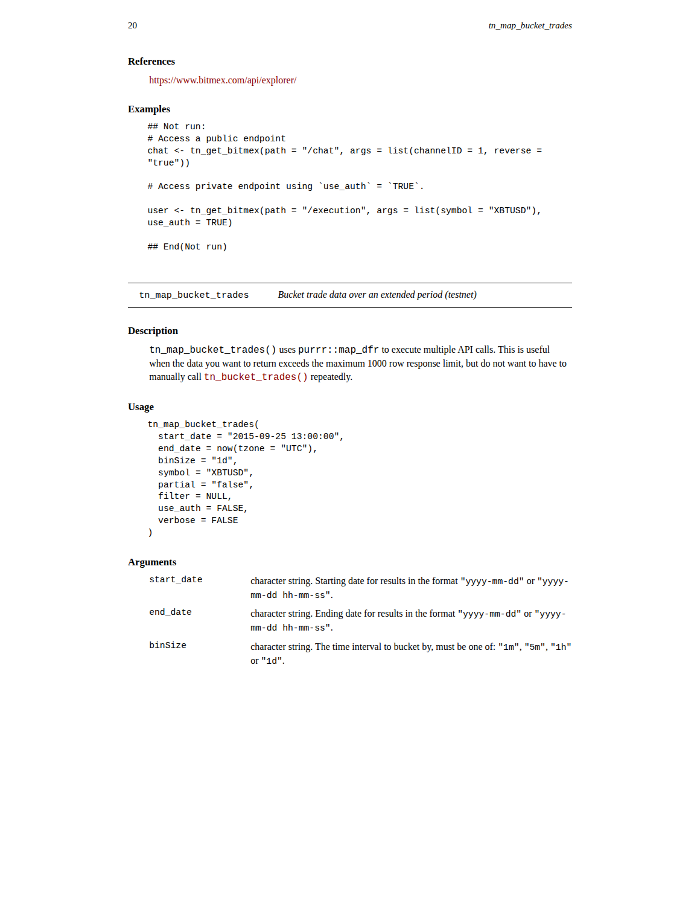20 tn_map_bucket_trades
References
https://www.bitmex.com/api/explorer/
Examples
## Not run:
# Access a public endpoint
chat <- tn_get_bitmex(path = "/chat", args = list(channelID = 1, reverse = "true"))

# Access private endpoint using `use_auth` = `TRUE`.

user <- tn_get_bitmex(path = "/execution", args = list(symbol = "XBTUSD"), use_auth = TRUE)

## End(Not run)
tn_map_bucket_trades Bucket trade data over an extended period (testnet)
Description
tn_map_bucket_trades() uses purrr::map_dfr to execute multiple API calls. This is useful when the data you want to return exceeds the maximum 1000 row response limit, but do not want to have to manually call tn_bucket_trades() repeatedly.
Usage
tn_map_bucket_trades(
  start_date = "2015-09-25 13:00:00",
  end_date = now(tzone = "UTC"),
  binSize = "1d",
  symbol = "XBTUSD",
  partial = "false",
  filter = NULL,
  use_auth = FALSE,
  verbose = FALSE
)
Arguments
start_date
character string. Starting date for results in the format "yyyy-mm-dd" or "yyyy-mm-dd hh-mm-ss".
end_date
character string. Ending date for results in the format "yyyy-mm-dd" or "yyyy-mm-dd hh-mm-ss".
binSize
character string. The time interval to bucket by, must be one of: "1m", "5m", "1h" or "1d".